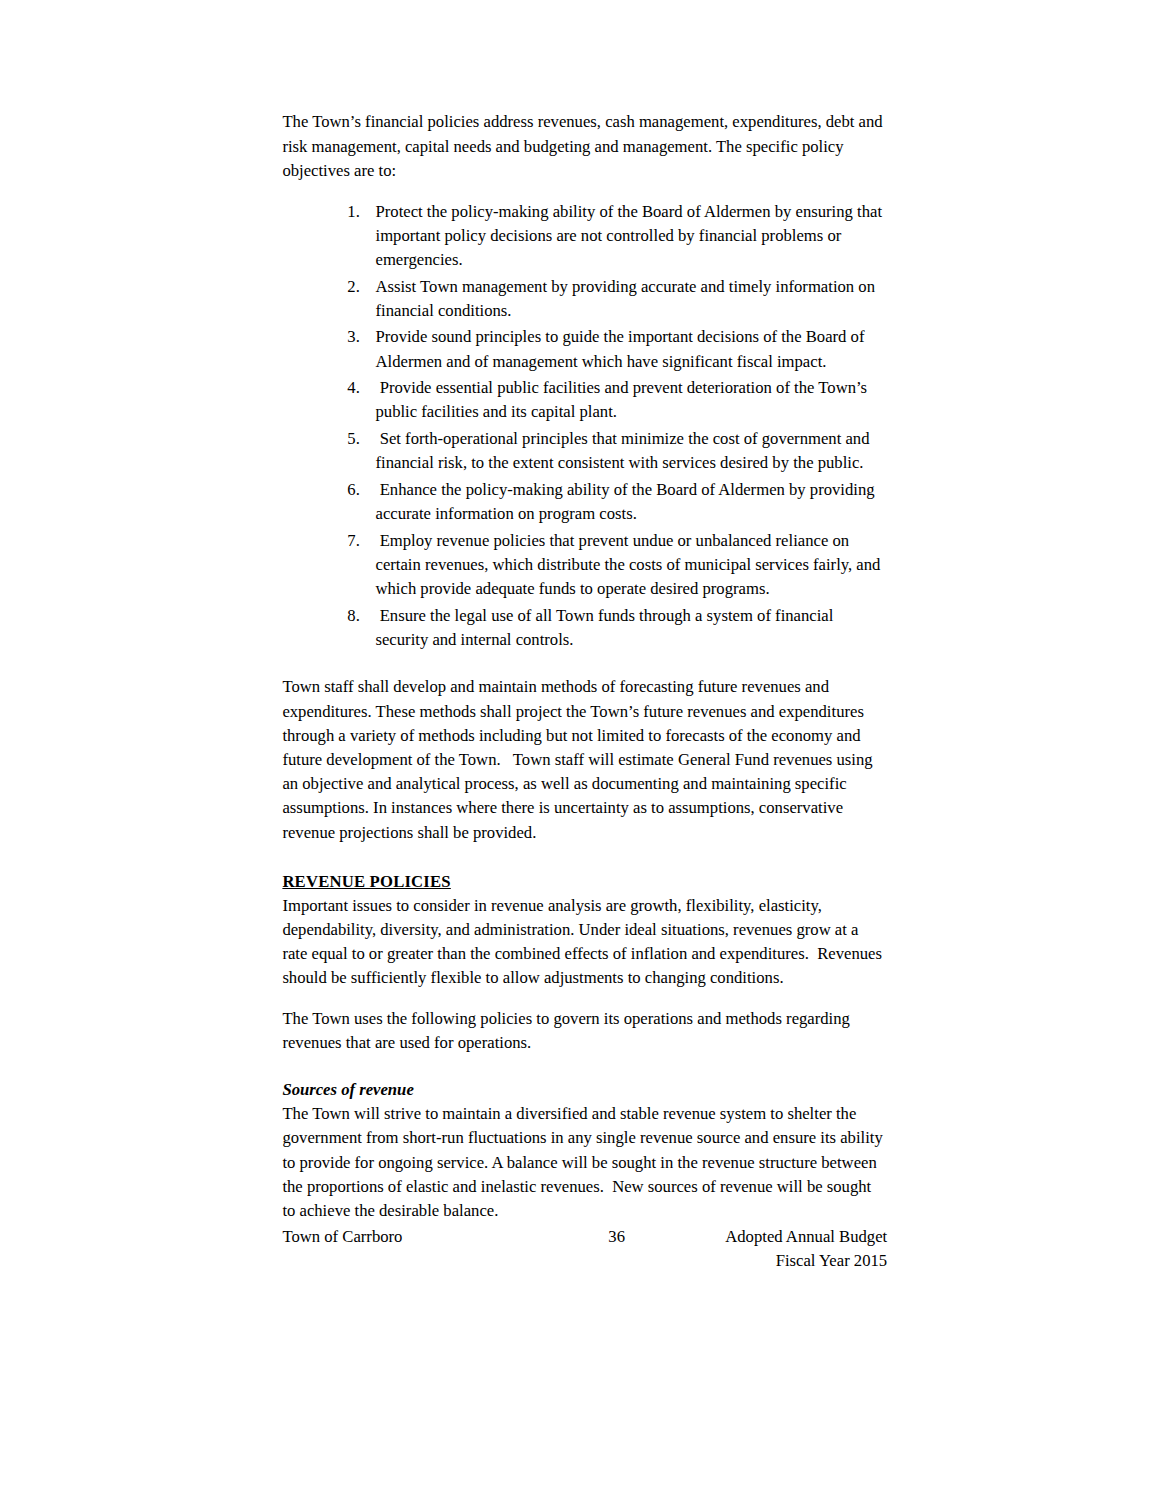The Town’s financial policies address revenues, cash management, expenditures, debt and risk management, capital needs and budgeting and management. The specific policy objectives are to:
Protect the policy-making ability of the Board of Aldermen by ensuring that important policy decisions are not controlled by financial problems or emergencies.
Assist Town management by providing accurate and timely information on financial conditions.
Provide sound principles to guide the important decisions of the Board of Aldermen and of management which have significant fiscal impact.
Provide essential public facilities and prevent deterioration of the Town’s public facilities and its capital plant.
Set forth-operational principles that minimize the cost of government and financial risk, to the extent consistent with services desired by the public.
Enhance the policy-making ability of the Board of Aldermen by providing accurate information on program costs.
Employ revenue policies that prevent undue or unbalanced reliance on certain revenues, which distribute the costs of municipal services fairly, and which provide adequate funds to operate desired programs.
Ensure the legal use of all Town funds through a system of financial security and internal controls.
Town staff shall develop and maintain methods of forecasting future revenues and expenditures. These methods shall project the Town’s future revenues and expenditures through a variety of methods including but not limited to forecasts of the economy and future development of the Town. Town staff will estimate General Fund revenues using an objective and analytical process, as well as documenting and maintaining specific assumptions. In instances where there is uncertainty as to assumptions, conservative revenue projections shall be provided.
REVENUE POLICIES
Important issues to consider in revenue analysis are growth, flexibility, elasticity, dependability, diversity, and administration. Under ideal situations, revenues grow at a rate equal to or greater than the combined effects of inflation and expenditures. Revenues should be sufficiently flexible to allow adjustments to changing conditions.
The Town uses the following policies to govern its operations and methods regarding revenues that are used for operations.
Sources of revenue
The Town will strive to maintain a diversified and stable revenue system to shelter the government from short-run fluctuations in any single revenue source and ensure its ability to provide for ongoing service. A balance will be sought in the revenue structure between the proportions of elastic and inelastic revenues. New sources of revenue will be sought to achieve the desirable balance.
Town of Carrboro
36
Adopted Annual Budget Fiscal Year 2015